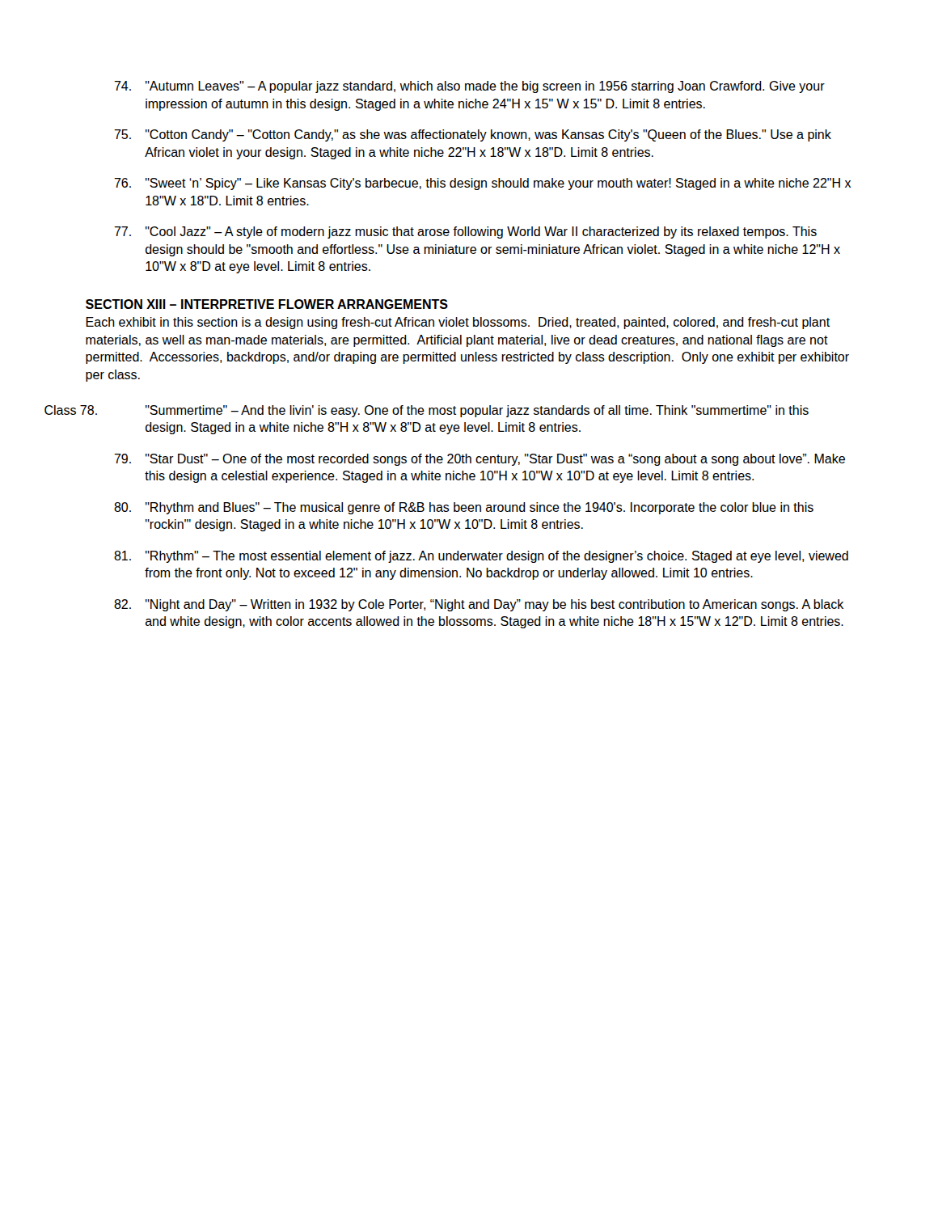74. "Autumn Leaves" – A popular jazz standard, which also made the big screen in 1956 starring Joan Crawford. Give your impression of autumn in this design. Staged in a white niche 24"H x 15" W x 15" D. Limit 8 entries.
75. "Cotton Candy" – "Cotton Candy," as she was affectionately known, was Kansas City's "Queen of the Blues." Use a pink African violet in your design. Staged in a white niche 22"H x 18"W x 18"D. Limit 8 entries.
76. "Sweet ‘n’ Spicy" – Like Kansas City's barbecue, this design should make your mouth water! Staged in a white niche 22"H x 18"W x 18"D. Limit 8 entries.
77. "Cool Jazz" – A style of modern jazz music that arose following World War II characterized by its relaxed tempos. This design should be "smooth and effortless." Use a miniature or semi-miniature African violet. Staged in a white niche 12"H x 10"W x 8"D at eye level. Limit 8 entries.
SECTION XIII – INTERPRETIVE FLOWER ARRANGEMENTS
Each exhibit in this section is a design using fresh-cut African violet blossoms. Dried, treated, painted, colored, and fresh-cut plant materials, as well as man-made materials, are permitted. Artificial plant material, live or dead creatures, and national flags are not permitted. Accessories, backdrops, and/or draping are permitted unless restricted by class description. Only one exhibit per exhibitor per class.
Class 78. "Summertime" – And the livin' is easy. One of the most popular jazz standards of all time. Think "summertime" in this design. Staged in a white niche 8"H x 8"W x 8"D at eye level. Limit 8 entries.
79. "Star Dust" – One of the most recorded songs of the 20th century, "Star Dust" was a “song about a song about love”. Make this design a celestial experience. Staged in a white niche 10"H x 10"W x 10"D at eye level. Limit 8 entries.
80. "Rhythm and Blues" – The musical genre of R&B has been around since the 1940's. Incorporate the color blue in this "rockin'" design. Staged in a white niche 10"H x 10"W x 10"D. Limit 8 entries.
81. "Rhythm" – The most essential element of jazz. An underwater design of the designer’s choice. Staged at eye level, viewed from the front only. Not to exceed 12" in any dimension. No backdrop or underlay allowed. Limit 10 entries.
82. "Night and Day" – Written in 1932 by Cole Porter, “Night and Day” may be his best contribution to American songs. A black and white design, with color accents allowed in the blossoms. Staged in a white niche 18"H x 15"W x 12"D. Limit 8 entries.